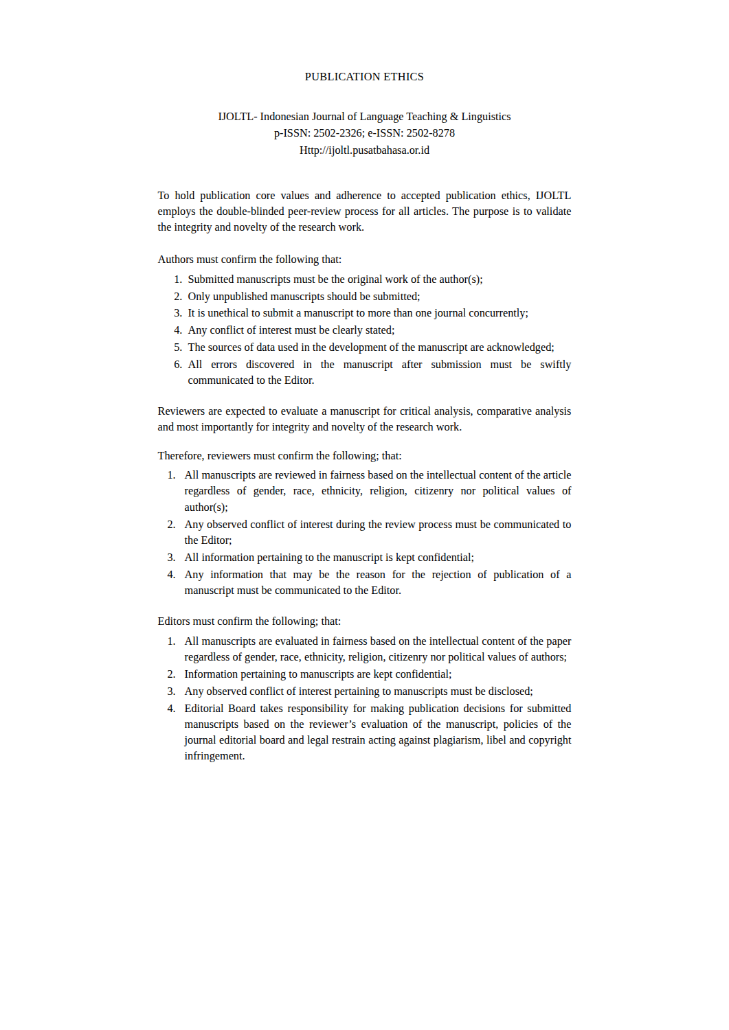PUBLICATION ETHICS
IJOLTL- Indonesian Journal of Language Teaching & Linguistics p-ISSN: 2502-2326; e-ISSN: 2502-8278 Http://ijoltl.pusatbahasa.or.id
To hold publication core values and adherence to accepted publication ethics, IJOLTL employs the double-blinded peer-review process for all articles. The purpose is to validate the integrity and novelty of the research work.
Authors must confirm the following that:
Submitted manuscripts must be the original work of the author(s);
Only unpublished manuscripts should be submitted;
It is unethical to submit a manuscript to more than one journal concurrently;
Any conflict of interest must be clearly stated;
The sources of data used in the development of the manuscript are acknowledged;
All errors discovered in the manuscript after submission must be swiftly communicated to the Editor.
Reviewers are expected to evaluate a manuscript for critical analysis, comparative analysis and most importantly for integrity and novelty of the research work.
Therefore, reviewers must confirm the following; that:
All manuscripts are reviewed in fairness based on the intellectual content of the article regardless of gender, race, ethnicity, religion, citizenry nor political values of author(s);
Any observed conflict of interest during the review process must be communicated to the Editor;
All information pertaining to the manuscript is kept confidential;
Any information that may be the reason for the rejection of publication of a manuscript must be communicated to the Editor.
Editors must confirm the following; that:
All manuscripts are evaluated in fairness based on the intellectual content of the paper regardless of gender, race, ethnicity, religion, citizenry nor political values of authors;
Information pertaining to manuscripts are kept confidential;
Any observed conflict of interest pertaining to manuscripts must be disclosed;
Editorial Board takes responsibility for making publication decisions for submitted manuscripts based on the reviewer’s evaluation of the manuscript, policies of the journal editorial board and legal restrain acting against plagiarism, libel and copyright infringement.